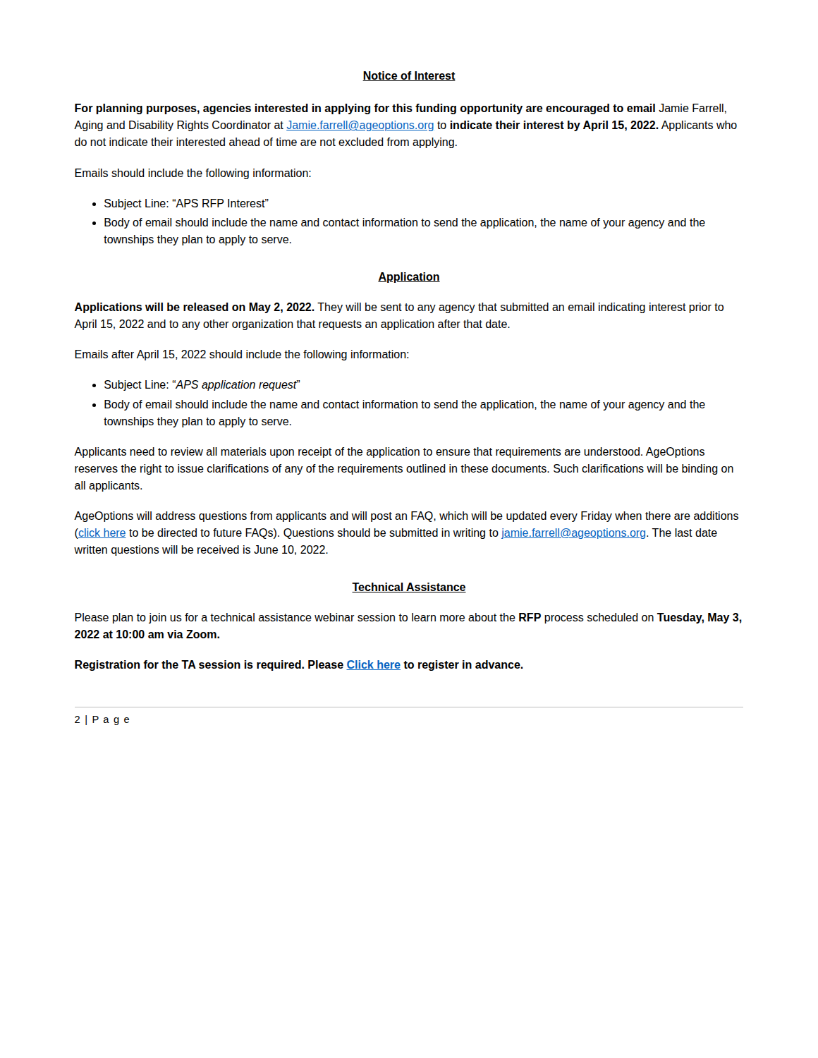Notice of Interest
For planning purposes, agencies interested in applying for this funding opportunity are encouraged to email Jamie Farrell, Aging and Disability Rights Coordinator at Jamie.farrell@ageoptions.org to indicate their interest by April 15, 2022. Applicants who do not indicate their interested ahead of time are not excluded from applying.
Emails should include the following information:
Subject Line: “APS RFP Interest”
Body of email should include the name and contact information to send the application, the name of your agency and the townships they plan to apply to serve.
Application
Applications will be released on May 2, 2022. They will be sent to any agency that submitted an email indicating interest prior to April 15, 2022 and to any other organization that requests an application after that date.
Emails after April 15, 2022 should include the following information:
Subject Line: “APS application request”
Body of email should include the name and contact information to send the application, the name of your agency and the townships they plan to apply to serve.
Applicants need to review all materials upon receipt of the application to ensure that requirements are understood. AgeOptions reserves the right to issue clarifications of any of the requirements outlined in these documents. Such clarifications will be binding on all applicants.
AgeOptions will address questions from applicants and will post an FAQ, which will be updated every Friday when there are additions (click here to be directed to future FAQs). Questions should be submitted in writing to jamie.farrell@ageoptions.org. The last date written questions will be received is June 10, 2022.
Technical Assistance
Please plan to join us for a technical assistance webinar session to learn more about the RFP process scheduled on Tuesday, May 3, 2022 at 10:00 am via Zoom.
Registration for the TA session is required. Please Click here to register in advance.
2 | P a g e